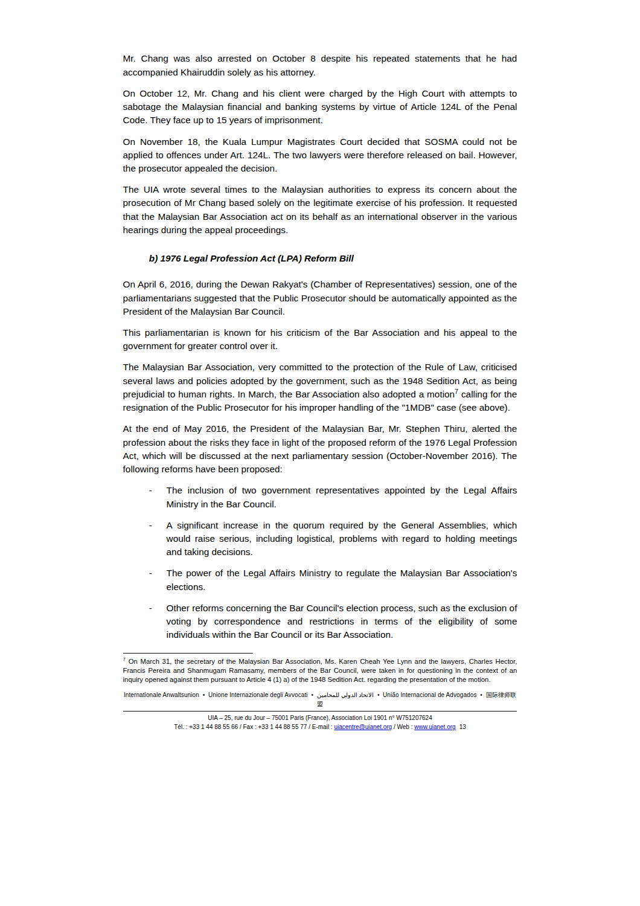Mr. Chang was also arrested on October 8 despite his repeated statements that he had accompanied Khairuddin solely as his attorney.
On October 12, Mr. Chang and his client were charged by the High Court with attempts to sabotage the Malaysian financial and banking systems by virtue of Article 124L of the Penal Code. They face up to 15 years of imprisonment.
On November 18, the Kuala Lumpur Magistrates Court decided that SOSMA could not be applied to offences under Art. 124L. The two lawyers were therefore released on bail. However, the prosecutor appealed the decision.
The UIA wrote several times to the Malaysian authorities to express its concern about the prosecution of Mr Chang based solely on the legitimate exercise of his profession. It requested that the Malaysian Bar Association act on its behalf as an international observer in the various hearings during the appeal proceedings.
b) 1976 Legal Profession Act (LPA) Reform Bill
On April 6, 2016, during the Dewan Rakyat's (Chamber of Representatives) session, one of the parliamentarians suggested that the Public Prosecutor should be automatically appointed as the President of the Malaysian Bar Council.
This parliamentarian is known for his criticism of the Bar Association and his appeal to the government for greater control over it.
The Malaysian Bar Association, very committed to the protection of the Rule of Law, criticised several laws and policies adopted by the government, such as the 1948 Sedition Act, as being prejudicial to human rights. In March, the Bar Association also adopted a motion7 calling for the resignation of the Public Prosecutor for his improper handling of the "1MDB" case (see above).
At the end of May 2016, the President of the Malaysian Bar, Mr. Stephen Thiru, alerted the profession about the risks they face in light of the proposed reform of the 1976 Legal Profession Act, which will be discussed at the next parliamentary session (October-November 2016). The following reforms have been proposed:
The inclusion of two government representatives appointed by the Legal Affairs Ministry in the Bar Council.
A significant increase in the quorum required by the General Assemblies, which would raise serious, including logistical, problems with regard to holding meetings and taking decisions.
The power of the Legal Affairs Ministry to regulate the Malaysian Bar Association's elections.
Other reforms concerning the Bar Council's election process, such as the exclusion of voting by correspondence and restrictions in terms of the eligibility of some individuals within the Bar Council or its Bar Association.
7 On March 31, the secretary of the Malaysian Bar Association, Ms. Karen Cheah Yee Lynn and the lawyers, Charles Hector, Francis Pereira and Shanmugam Ramasamy, members of the Bar Council, were taken in for questioning in the context of an inquiry opened against them pursuant to Article 4 (1) a) of the 1948 Sedition Act. regarding the presentation of the motion.
Internationale Anwaltsunion • Unione Internazionale degli Avvocati • الاتحاد الدولي للمحامين • União Internacional de Advogados • 国际律师联盟
UIA – 25, rue du Jour – 75001 Paris (France), Association Loi 1901 n° W751207624
Tél. : +33 1 44 88 55 66 / Fax : +33 1 44 88 55 77 / E-mail : uiacentre@uianet.org / Web : www.uianet.org 13